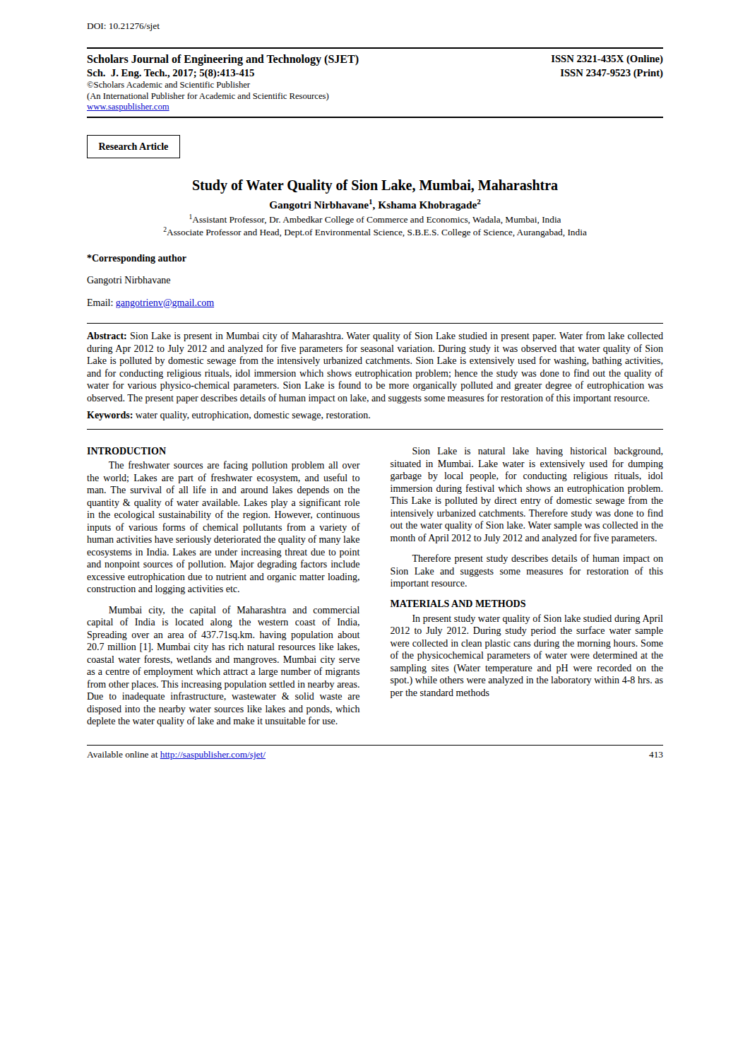DOI: 10.21276/sjet
| Scholars Journal of Engineering and Technology (SJET) | ISSN 2321-435X (Online) |
| Sch. J. Eng. Tech., 2017; 5(8):413-415 | ISSN 2347-9523 (Print) |
| ©Scholars Academic and Scientific Publisher | |
| (An International Publisher for Academic and Scientific Resources) | |
| www.saspublisher.com | |
Research Article
Study of Water Quality of Sion Lake, Mumbai, Maharashtra
Gangotri Nirbhavane1, Kshama Khobragade2
1Assistant Professor, Dr. Ambedkar College of Commerce and Economics, Wadala, Mumbai, India
2Associate Professor and Head, Dept.of Environmental Science, S.B.E.S. College of Science, Aurangabad, India
*Corresponding author
Gangotri Nirbhavane
Email: gangotrienv@gmail.com
Abstract: Sion Lake is present in Mumbai city of Maharashtra. Water quality of Sion Lake studied in present paper. Water from lake collected during Apr 2012 to July 2012 and analyzed for five parameters for seasonal variation. During study it was observed that water quality of Sion Lake is polluted by domestic sewage from the intensively urbanized catchments. Sion Lake is extensively used for washing, bathing activities, and for conducting religious rituals, idol immersion which shows eutrophication problem; hence the study was done to find out the quality of water for various physico-chemical parameters. Sion Lake is found to be more organically polluted and greater degree of eutrophication was observed. The present paper describes details of human impact on lake, and suggests some measures for restoration of this important resource.
Keywords: water quality, eutrophication, domestic sewage, restoration.
Introduction
The freshwater sources are facing pollution problem all over the world; Lakes are part of freshwater ecosystem, and useful to man. The survival of all life in and around lakes depends on the quantity & quality of water available. Lakes play a significant role in the ecological sustainability of the region. However, continuous inputs of various forms of chemical pollutants from a variety of human activities have seriously deteriorated the quality of many lake ecosystems in India. Lakes are under increasing threat due to point and nonpoint sources of pollution. Major degrading factors include excessive eutrophication due to nutrient and organic matter loading, construction and logging activities etc.
Mumbai city, the capital of Maharashtra and commercial capital of India is located along the western coast of India, Spreading over an area of 437.71sq.km. having population about 20.7 million [1]. Mumbai city has rich natural resources like lakes, coastal water forests, wetlands and mangroves. Mumbai city serve as a centre of employment which attract a large number of migrants from other places. This increasing population settled in nearby areas. Due to inadequate infrastructure, wastewater & solid waste are disposed into the nearby water sources like lakes and ponds, which deplete the water quality of lake and make it unsuitable for use.
Sion Lake is natural lake having historical background, situated in Mumbai. Lake water is extensively used for dumping garbage by local people, for conducting religious rituals, idol immersion during festival which shows an eutrophication problem. This Lake is polluted by direct entry of domestic sewage from the intensively urbanized catchments. Therefore study was done to find out the water quality of Sion lake. Water sample was collected in the month of April 2012 to July 2012 and analyzed for five parameters.
Therefore present study describes details of human impact on Sion Lake and suggests some measures for restoration of this important resource.
Materials and Methods
In present study water quality of Sion lake studied during April 2012 to July 2012. During study period the surface water sample were collected in clean plastic cans during the morning hours. Some of the physicochemical parameters of water were determined at the sampling sites (Water temperature and pH were recorded on the spot.) while others were analyzed in the laboratory within 4-8 hrs. as per the standard methods
Available online at http://saspublisher.com/sjet/ 413